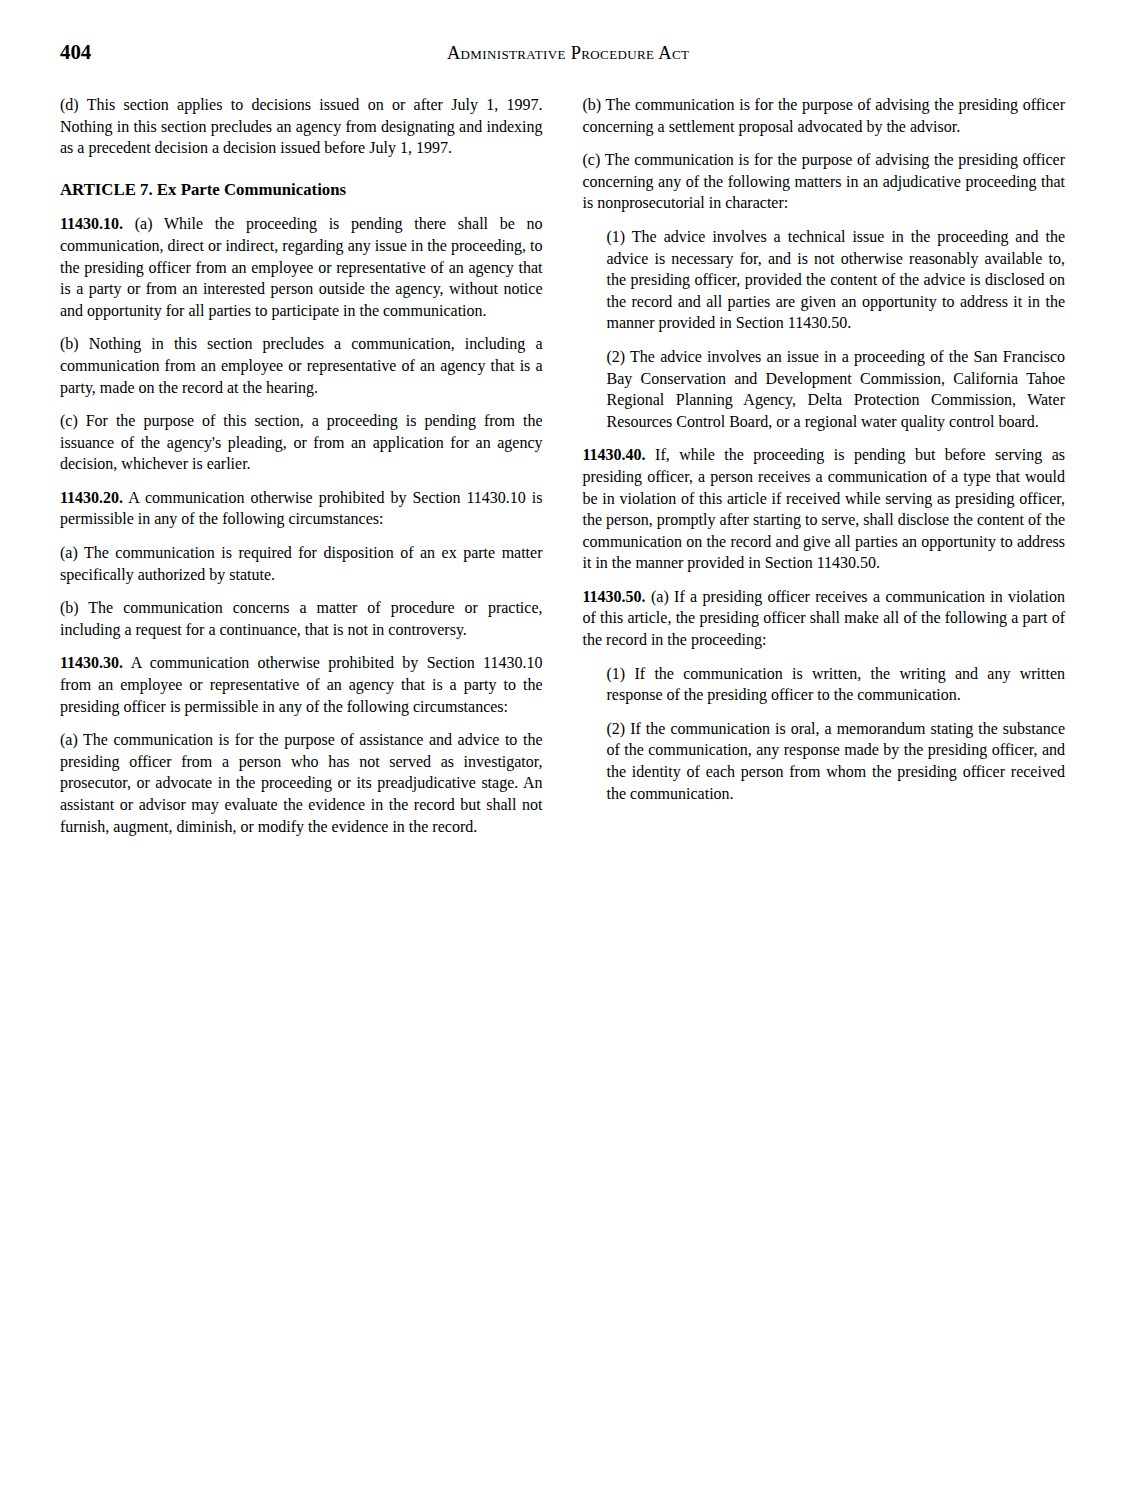404 Administrative Procedure Act
(d) This section applies to decisions issued on or after July 1, 1997. Nothing in this section precludes an agency from designating and indexing as a precedent decision a decision issued before July 1, 1997.
ARTICLE 7. Ex Parte Communications
11430.10. (a) While the proceeding is pending there shall be no communication, direct or indirect, regarding any issue in the proceeding, to the presiding officer from an employee or representative of an agency that is a party or from an interested person outside the agency, without notice and opportunity for all parties to participate in the communication.
(b) Nothing in this section precludes a communication, including a communication from an employee or representative of an agency that is a party, made on the record at the hearing.
(c) For the purpose of this section, a proceeding is pending from the issuance of the agency's pleading, or from an application for an agency decision, whichever is earlier.
11430.20. A communication otherwise prohibited by Section 11430.10 is permissible in any of the following circumstances:
(a) The communication is required for disposition of an ex parte matter specifically authorized by statute.
(b) The communication concerns a matter of procedure or practice, including a request for a continuance, that is not in controversy.
11430.30. A communication otherwise prohibited by Section 11430.10 from an employee or representative of an agency that is a party to the presiding officer is permissible in any of the following circumstances:
(a) The communication is for the purpose of assistance and advice to the presiding officer from a person who has not served as investigator, prosecutor, or advocate in the proceeding or its preadjudicative stage. An assistant or advisor may evaluate the evidence in the record but shall not furnish, augment, diminish, or modify the evidence in the record.
(b) The communication is for the purpose of advising the presiding officer concerning a settlement proposal advocated by the advisor.
(c) The communication is for the purpose of advising the presiding officer concerning any of the following matters in an adjudicative proceeding that is nonprosecutorial in character:
(1) The advice involves a technical issue in the proceeding and the advice is necessary for, and is not otherwise reasonably available to, the presiding officer, provided the content of the advice is disclosed on the record and all parties are given an opportunity to address it in the manner provided in Section 11430.50.
(2) The advice involves an issue in a proceeding of the San Francisco Bay Conservation and Development Commission, California Tahoe Regional Planning Agency, Delta Protection Commission, Water Resources Control Board, or a regional water quality control board.
11430.40. If, while the proceeding is pending but before serving as presiding officer, a person receives a communication of a type that would be in violation of this article if received while serving as presiding officer, the person, promptly after starting to serve, shall disclose the content of the communication on the record and give all parties an opportunity to address it in the manner provided in Section 11430.50.
11430.50. (a) If a presiding officer receives a communication in violation of this article, the presiding officer shall make all of the following a part of the record in the proceeding:
(1) If the communication is written, the writing and any written response of the presiding officer to the communication.
(2) If the communication is oral, a memorandum stating the substance of the communication, any response made by the presiding officer, and the identity of each person from whom the presiding officer received the communication.